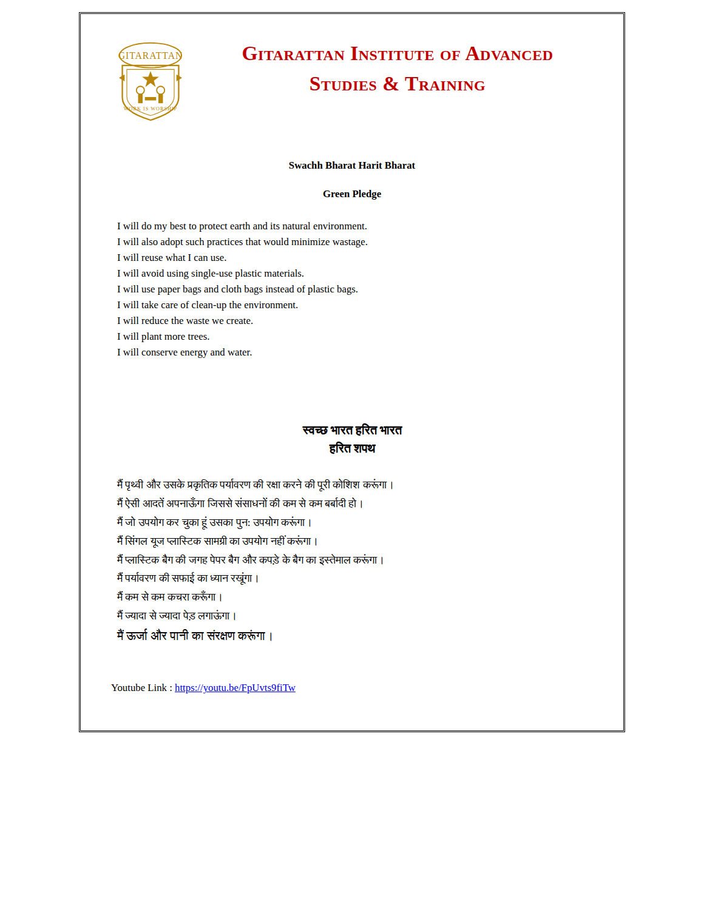GITARATTAN WORK IS WORSHIP
Gitarattan Institute of Advanced
Studies & Training
Swachh Bharat Harit Bharat
Green Pledge
I will do my best to protect earth and its natural environment.
I will also adopt such practices that would minimize wastage.
I will reuse what I can use.
I will avoid using single-use plastic materials.
I will use paper bags and cloth bags instead of plastic bags.
I will take care of clean-up the environment.
I will reduce the waste we create.
I will plant more trees.
I will conserve energy and water.
स्वच्छ भारत हरित भारत
हरित शपथ
मैं पृथ्वी और उसके प्रकृतिक पर्यावरण की रक्षा करने की पूरी कोशिश करूंगा।
मैं ऐसी आदतें अपनाऊँगा जिससे संसाधनों की कम से कम बर्बादी हो।
मैं जो उपयोग कर चुका हूं उसका पुन: उपयोग करूंगा।
मैं सिंगल यूज प्लास्टिक सामग्री का उपयोग नहीं करूंगा।
मैं प्लास्टिक बैग की जगह पेपर बैग और कपड़े के बैग का इस्तेमाल करूंगा।
मैं पर्यावरण की सफाई का ध्यान रखूंगा।
मैं कम से कम कचरा करूँगा।
मैं ज्यादा से ज्यादा पेड़ लगाऊंगा।
मैं ऊर्जा और पानी का संरक्षण करूंगा।
Youtube Link : https://youtu.be/FpUvts9fiTw